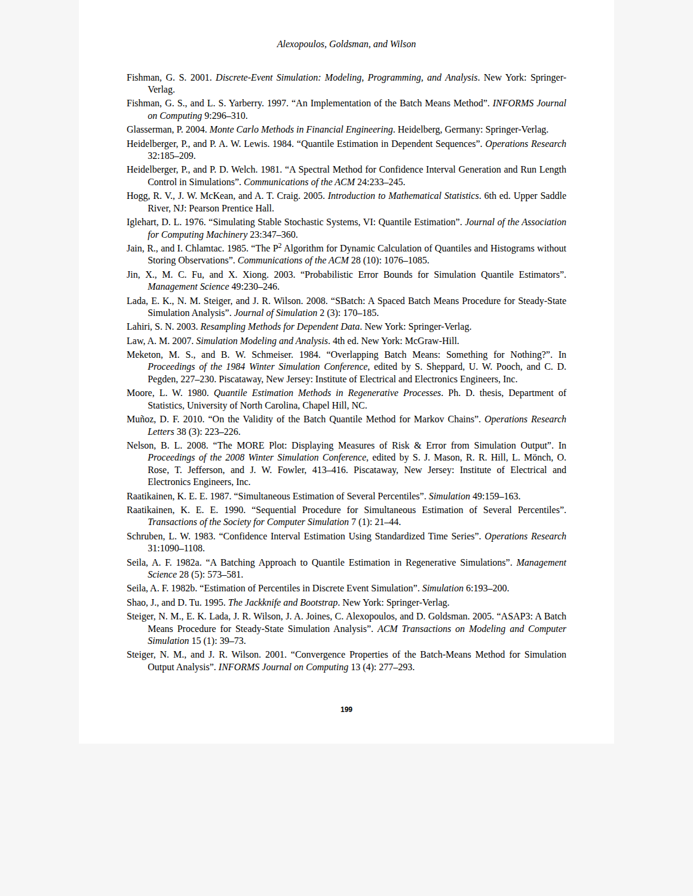Alexopoulos, Goldsman, and Wilson
Fishman, G. S. 2001. Discrete-Event Simulation: Modeling, Programming, and Analysis. New York: Springer-Verlag.
Fishman, G. S., and L. S. Yarberry. 1997. “An Implementation of the Batch Means Method”. INFORMS Journal on Computing 9:296–310.
Glasserman, P. 2004. Monte Carlo Methods in Financial Engineering. Heidelberg, Germany: Springer-Verlag.
Heidelberger, P., and P. A. W. Lewis. 1984. “Quantile Estimation in Dependent Sequences”. Operations Research 32:185–209.
Heidelberger, P., and P. D. Welch. 1981. “A Spectral Method for Confidence Interval Generation and Run Length Control in Simulations”. Communications of the ACM 24:233–245.
Hogg, R. V., J. W. McKean, and A. T. Craig. 2005. Introduction to Mathematical Statistics. 6th ed. Upper Saddle River, NJ: Pearson Prentice Hall.
Iglehart, D. L. 1976. “Simulating Stable Stochastic Systems, VI: Quantile Estimation”. Journal of the Association for Computing Machinery 23:347–360.
Jain, R., and I. Chlamtac. 1985. “The P2 Algorithm for Dynamic Calculation of Quantiles and Histograms without Storing Observations”. Communications of the ACM 28 (10): 1076–1085.
Jin, X., M. C. Fu, and X. Xiong. 2003. “Probabilistic Error Bounds for Simulation Quantile Estimators”. Management Science 49:230–246.
Lada, E. K., N. M. Steiger, and J. R. Wilson. 2008. “SBatch: A Spaced Batch Means Procedure for Steady-State Simulation Analysis”. Journal of Simulation 2 (3): 170–185.
Lahiri, S. N. 2003. Resampling Methods for Dependent Data. New York: Springer-Verlag.
Law, A. M. 2007. Simulation Modeling and Analysis. 4th ed. New York: McGraw-Hill.
Meketon, M. S., and B. W. Schmeiser. 1984. “Overlapping Batch Means: Something for Nothing?”. In Proceedings of the 1984 Winter Simulation Conference, edited by S. Sheppard, U. W. Pooch, and C. D. Pegden, 227–230. Piscataway, New Jersey: Institute of Electrical and Electronics Engineers, Inc.
Moore, L. W. 1980. Quantile Estimation Methods in Regenerative Processes. Ph. D. thesis, Department of Statistics, University of North Carolina, Chapel Hill, NC.
Muñoz, D. F. 2010. “On the Validity of the Batch Quantile Method for Markov Chains”. Operations Research Letters 38 (3): 223–226.
Nelson, B. L. 2008. “The MORE Plot: Displaying Measures of Risk & Error from Simulation Output”. In Proceedings of the 2008 Winter Simulation Conference, edited by S. J. Mason, R. R. Hill, L. Mönch, O. Rose, T. Jefferson, and J. W. Fowler, 413–416. Piscataway, New Jersey: Institute of Electrical and Electronics Engineers, Inc.
Raatikainen, K. E. E. 1987. “Simultaneous Estimation of Several Percentiles”. Simulation 49:159–163.
Raatikainen, K. E. E. 1990. “Sequential Procedure for Simultaneous Estimation of Several Percentiles”. Transactions of the Society for Computer Simulation 7 (1): 21–44.
Schruben, L. W. 1983. “Confidence Interval Estimation Using Standardized Time Series”. Operations Research 31:1090–1108.
Seila, A. F. 1982a. “A Batching Approach to Quantile Estimation in Regenerative Simulations”. Management Science 28 (5): 573–581.
Seila, A. F. 1982b. “Estimation of Percentiles in Discrete Event Simulation”. Simulation 6:193–200.
Shao, J., and D. Tu. 1995. The Jackknife and Bootstrap. New York: Springer-Verlag.
Steiger, N. M., E. K. Lada, J. R. Wilson, J. A. Joines, C. Alexopoulos, and D. Goldsman. 2005. “ASAP3: A Batch Means Procedure for Steady-State Simulation Analysis”. ACM Transactions on Modeling and Computer Simulation 15 (1): 39–73.
Steiger, N. M., and J. R. Wilson. 2001. “Convergence Properties of the Batch-Means Method for Simulation Output Analysis”. INFORMS Journal on Computing 13 (4): 277–293.
199